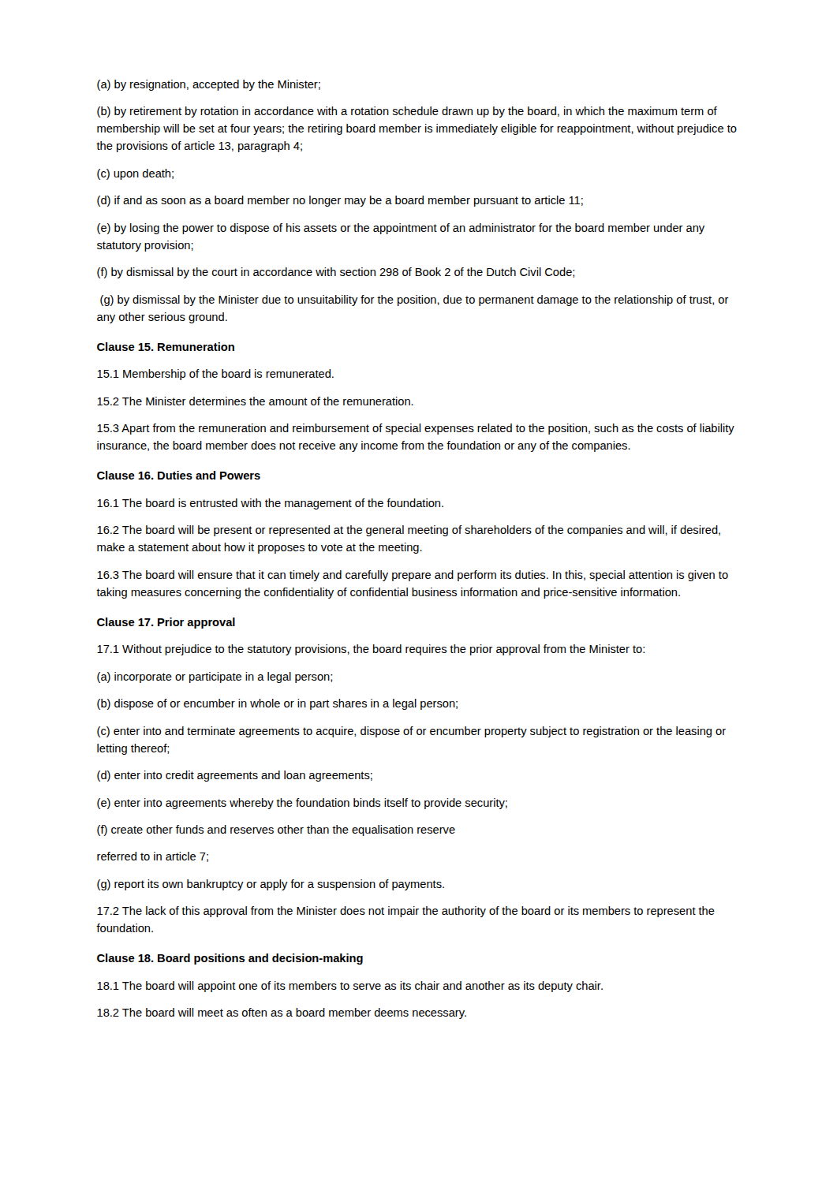(a) by resignation, accepted by the Minister;
(b) by retirement by rotation in accordance with a rotation schedule drawn up by the board, in which the maximum term of membership will be set at four years; the retiring board member is immediately eligible for reappointment, without prejudice to the provisions of article 13, paragraph 4;
(c) upon death;
(d) if and as soon as a board member no longer may be a board member pursuant to article 11;
(e) by losing the power to dispose of his assets or the appointment of an administrator for the board member under any statutory provision;
(f) by dismissal by the court in accordance with section 298 of Book 2 of the Dutch Civil Code;
(g) by dismissal by the Minister due to unsuitability for the position, due to permanent damage to the relationship of trust, or any other serious ground.
Clause 15. Remuneration
15.1 Membership of the board is remunerated.
15.2 The Minister determines the amount of the remuneration.
15.3 Apart from the remuneration and reimbursement of special expenses related to the position, such as the costs of liability insurance, the board member does not receive any income from the foundation or any of the companies.
Clause 16. Duties and Powers
16.1 The board is entrusted with the management of the foundation.
16.2 The board will be present or represented at the general meeting of shareholders of the companies and will, if desired, make a statement about how it proposes to vote at the meeting.
16.3 The board will ensure that it can timely and carefully prepare and perform its duties. In this, special attention is given to taking measures concerning the confidentiality of confidential business information and price-sensitive information.
Clause 17. Prior approval
17.1 Without prejudice to the statutory provisions, the board requires the prior approval from the Minister to:
(a) incorporate or participate in a legal person;
(b) dispose of or encumber in whole or in part shares in a legal person;
(c) enter into and terminate agreements to acquire, dispose of or encumber property subject to registration or the leasing or letting thereof;
(d) enter into credit agreements and loan agreements;
(e) enter into agreements whereby the foundation binds itself to provide security;
(f) create other funds and reserves other than the equalisation reserve
referred to in article 7;
(g) report its own bankruptcy or apply for a suspension of payments.
17.2 The lack of this approval from the Minister does not impair the authority of the board or its members to represent the foundation.
Clause 18. Board positions and decision-making
18.1 The board will appoint one of its members to serve as its chair and another as its deputy chair.
18.2 The board will meet as often as a board member deems necessary.